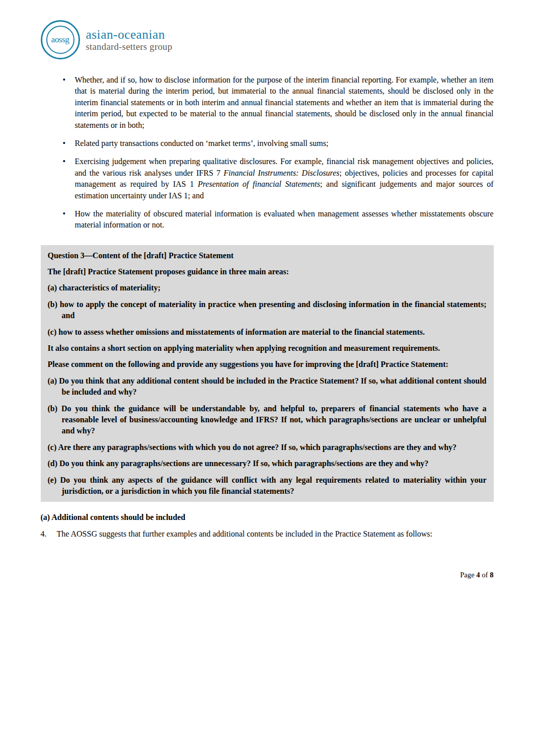aossg
asian-oceanian
standard-setters group
Whether, and if so, how to disclose information for the purpose of the interim financial reporting. For example, whether an item that is material during the interim period, but immaterial to the annual financial statements, should be disclosed only in the interim financial statements or in both interim and annual financial statements and whether an item that is immaterial during the interim period, but expected to be material to the annual financial statements, should be disclosed only in the annual financial statements or in both;
Related party transactions conducted on ‘market terms’, involving small sums;
Exercising judgement when preparing qualitative disclosures. For example, financial risk management objectives and policies, and the various risk analyses under IFRS 7 Financial Instruments: Disclosures; objectives, policies and processes for capital management as required by IAS 1 Presentation of financial Statements; and significant judgements and major sources of estimation uncertainty under IAS 1; and
How the materiality of obscured material information is evaluated when management assesses whether misstatements obscure material information or not.
Question 3—Content of the [draft] Practice Statement
The [draft] Practice Statement proposes guidance in three main areas:
(a) characteristics of materiality;
(b) how to apply the concept of materiality in practice when presenting and disclosing information in the financial statements; and
(c) how to assess whether omissions and misstatements of information are material to the financial statements.
It also contains a short section on applying materiality when applying recognition and measurement requirements.
Please comment on the following and provide any suggestions you have for improving the [draft] Practice Statement:
(a) Do you think that any additional content should be included in the Practice Statement? If so, what additional content should be included and why?
(b) Do you think the guidance will be understandable by, and helpful to, preparers of financial statements who have a reasonable level of business/accounting knowledge and IFRS? If not, which paragraphs/sections are unclear or unhelpful and why?
(c) Are there any paragraphs/sections with which you do not agree? If so, which paragraphs/sections are they and why?
(d) Do you think any paragraphs/sections are unnecessary? If so, which paragraphs/sections are they and why?
(e) Do you think any aspects of the guidance will conflict with any legal requirements related to materiality within your jurisdiction, or a jurisdiction in which you file financial statements?
(a) Additional contents should be included
4.
The AOSSG suggests that further examples and additional contents be included in the Practice Statement as follows:
Page 4 of 8